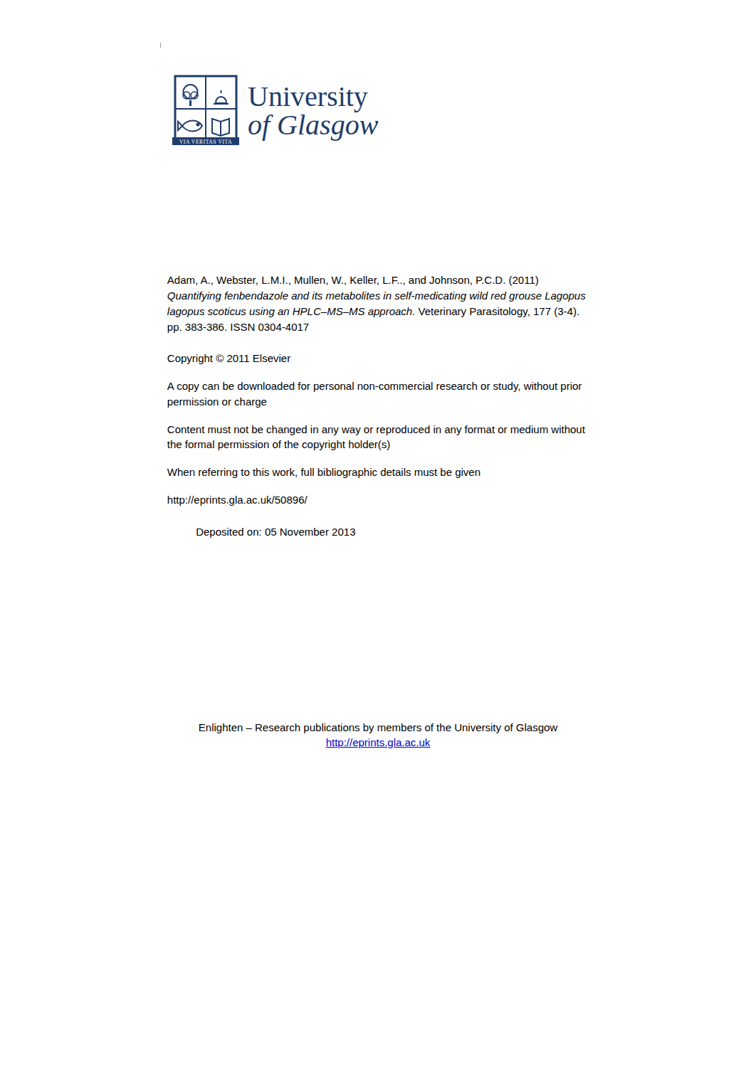VIA VERITAS VITA University of Glasgow
Adam, A., Webster, L.M.I., Mullen, W., Keller, L.F.., and Johnson, P.C.D. (2011) Quantifying fenbendazole and its metabolites in self-medicating wild red grouse Lagopus lagopus scoticus using an HPLC–MS–MS approach. Veterinary Parasitology, 177 (3-4). pp. 383-386. ISSN 0304-4017
Copyright © 2011 Elsevier
A copy can be downloaded for personal non-commercial research or study, without prior permission or charge
Content must not be changed in any way or reproduced in any format or medium without the formal permission of the copyright holder(s)
When referring to this work, full bibliographic details must be given
http://eprints.gla.ac.uk/50896/
Deposited on: 05 November 2013
Enlighten – Research publications by members of the University of Glasgow
http://eprints.gla.ac.uk